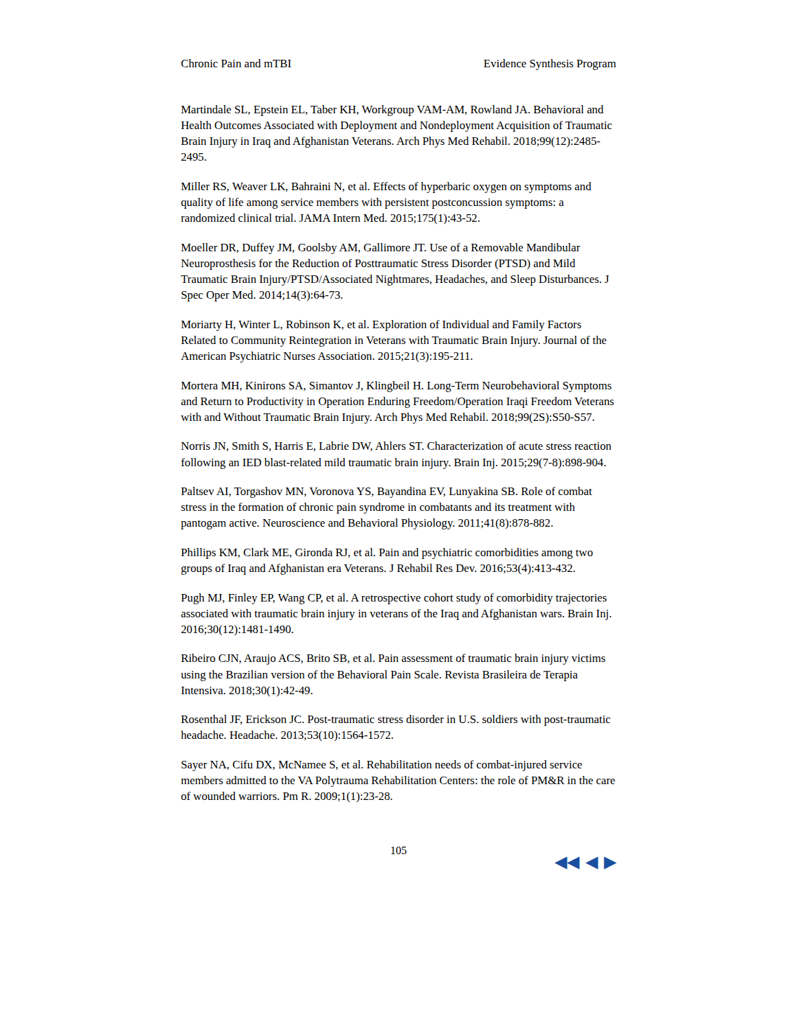Chronic Pain and mTBI
Evidence Synthesis Program
Martindale SL, Epstein EL, Taber KH, Workgroup VAM-AM, Rowland JA. Behavioral and Health Outcomes Associated with Deployment and Nondeployment Acquisition of Traumatic Brain Injury in Iraq and Afghanistan Veterans. Arch Phys Med Rehabil. 2018;99(12):2485-2495.
Miller RS, Weaver LK, Bahraini N, et al. Effects of hyperbaric oxygen on symptoms and quality of life among service members with persistent postconcussion symptoms: a randomized clinical trial. JAMA Intern Med. 2015;175(1):43-52.
Moeller DR, Duffey JM, Goolsby AM, Gallimore JT. Use of a Removable Mandibular Neuroprosthesis for the Reduction of Posttraumatic Stress Disorder (PTSD) and Mild Traumatic Brain Injury/PTSD/Associated Nightmares, Headaches, and Sleep Disturbances. J Spec Oper Med. 2014;14(3):64-73.
Moriarty H, Winter L, Robinson K, et al. Exploration of Individual and Family Factors Related to Community Reintegration in Veterans with Traumatic Brain Injury. Journal of the American Psychiatric Nurses Association. 2015;21(3):195-211.
Mortera MH, Kinirons SA, Simantov J, Klingbeil H. Long-Term Neurobehavioral Symptoms and Return to Productivity in Operation Enduring Freedom/Operation Iraqi Freedom Veterans with and Without Traumatic Brain Injury. Arch Phys Med Rehabil. 2018;99(2S):S50-S57.
Norris JN, Smith S, Harris E, Labrie DW, Ahlers ST. Characterization of acute stress reaction following an IED blast-related mild traumatic brain injury. Brain Inj. 2015;29(7-8):898-904.
Paltsev AI, Torgashov MN, Voronova YS, Bayandina EV, Lunyakina SB. Role of combat stress in the formation of chronic pain syndrome in combatants and its treatment with pantogam active. Neuroscience and Behavioral Physiology. 2011;41(8):878-882.
Phillips KM, Clark ME, Gironda RJ, et al. Pain and psychiatric comorbidities among two groups of Iraq and Afghanistan era Veterans. J Rehabil Res Dev. 2016;53(4):413-432.
Pugh MJ, Finley EP, Wang CP, et al. A retrospective cohort study of comorbidity trajectories associated with traumatic brain injury in veterans of the Iraq and Afghanistan wars. Brain Inj. 2016;30(12):1481-1490.
Ribeiro CJN, Araujo ACS, Brito SB, et al. Pain assessment of traumatic brain injury victims using the Brazilian version of the Behavioral Pain Scale. Revista Brasileira de Terapia Intensiva. 2018;30(1):42-49.
Rosenthal JF, Erickson JC. Post-traumatic stress disorder in U.S. soldiers with post-traumatic headache. Headache. 2013;53(10):1564-1572.
Sayer NA, Cifu DX, McNamee S, et al. Rehabilitation needs of combat-injured service members admitted to the VA Polytrauma Rehabilitation Centers: the role of PM&R in the care of wounded warriors. Pm R. 2009;1(1):23-28.
105
◀◀ ◀ ▶